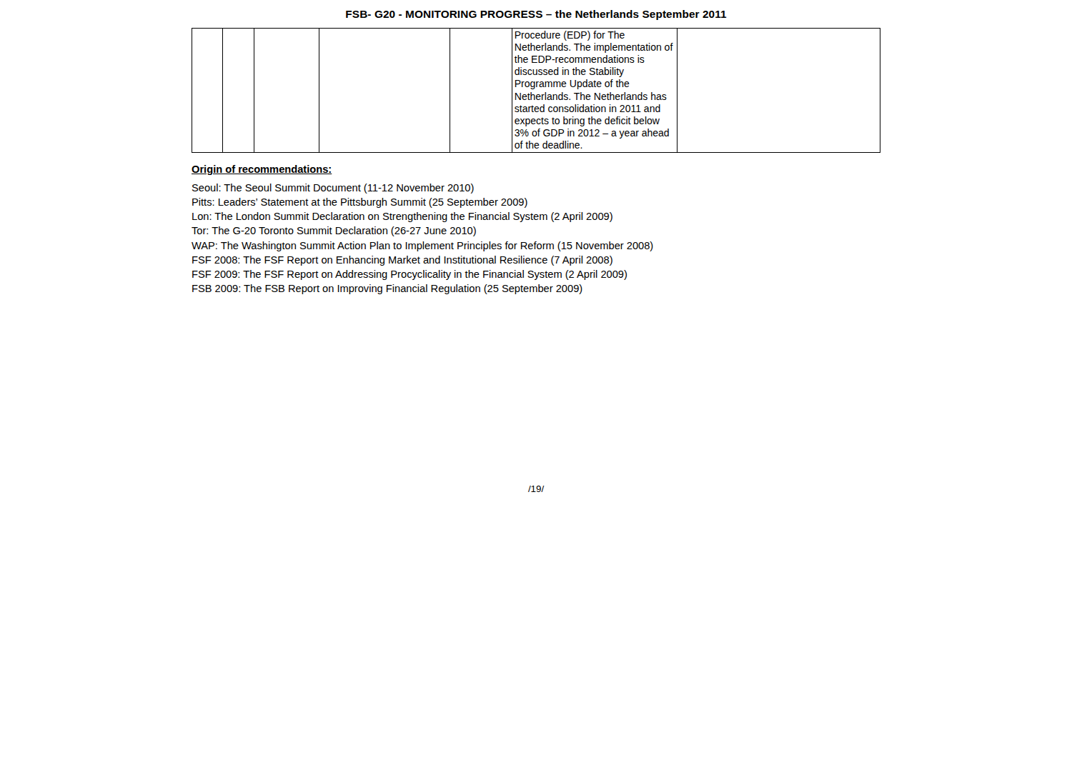FSB- G20 - MONITORING PROGRESS – the Netherlands September 2011
| | | | | | Procedure (EDP) for The Netherlands. The implementation of the EDP-recommendations is discussed in the Stability Programme Update of the Netherlands. The Netherlands has started consolidation in 2011 and expects to bring the deficit below 3% of GDP in 2012 – a year ahead of the deadline. | |
Origin of recommendations:
Seoul: The Seoul Summit Document (11-12 November 2010)
Pitts: Leaders’ Statement at the Pittsburgh Summit (25 September 2009)
Lon: The London Summit Declaration on Strengthening the Financial System (2 April 2009)
Tor: The G-20 Toronto Summit Declaration (26-27 June 2010)
WAP: The Washington Summit Action Plan to Implement Principles for Reform (15 November 2008)
FSF 2008: The FSF Report on Enhancing Market and Institutional Resilience (7 April 2008)
FSF 2009: The FSF Report on Addressing Procyclicality in the Financial System (2 April 2009)
FSB 2009: The FSB Report on Improving Financial Regulation (25 September 2009)
/19/